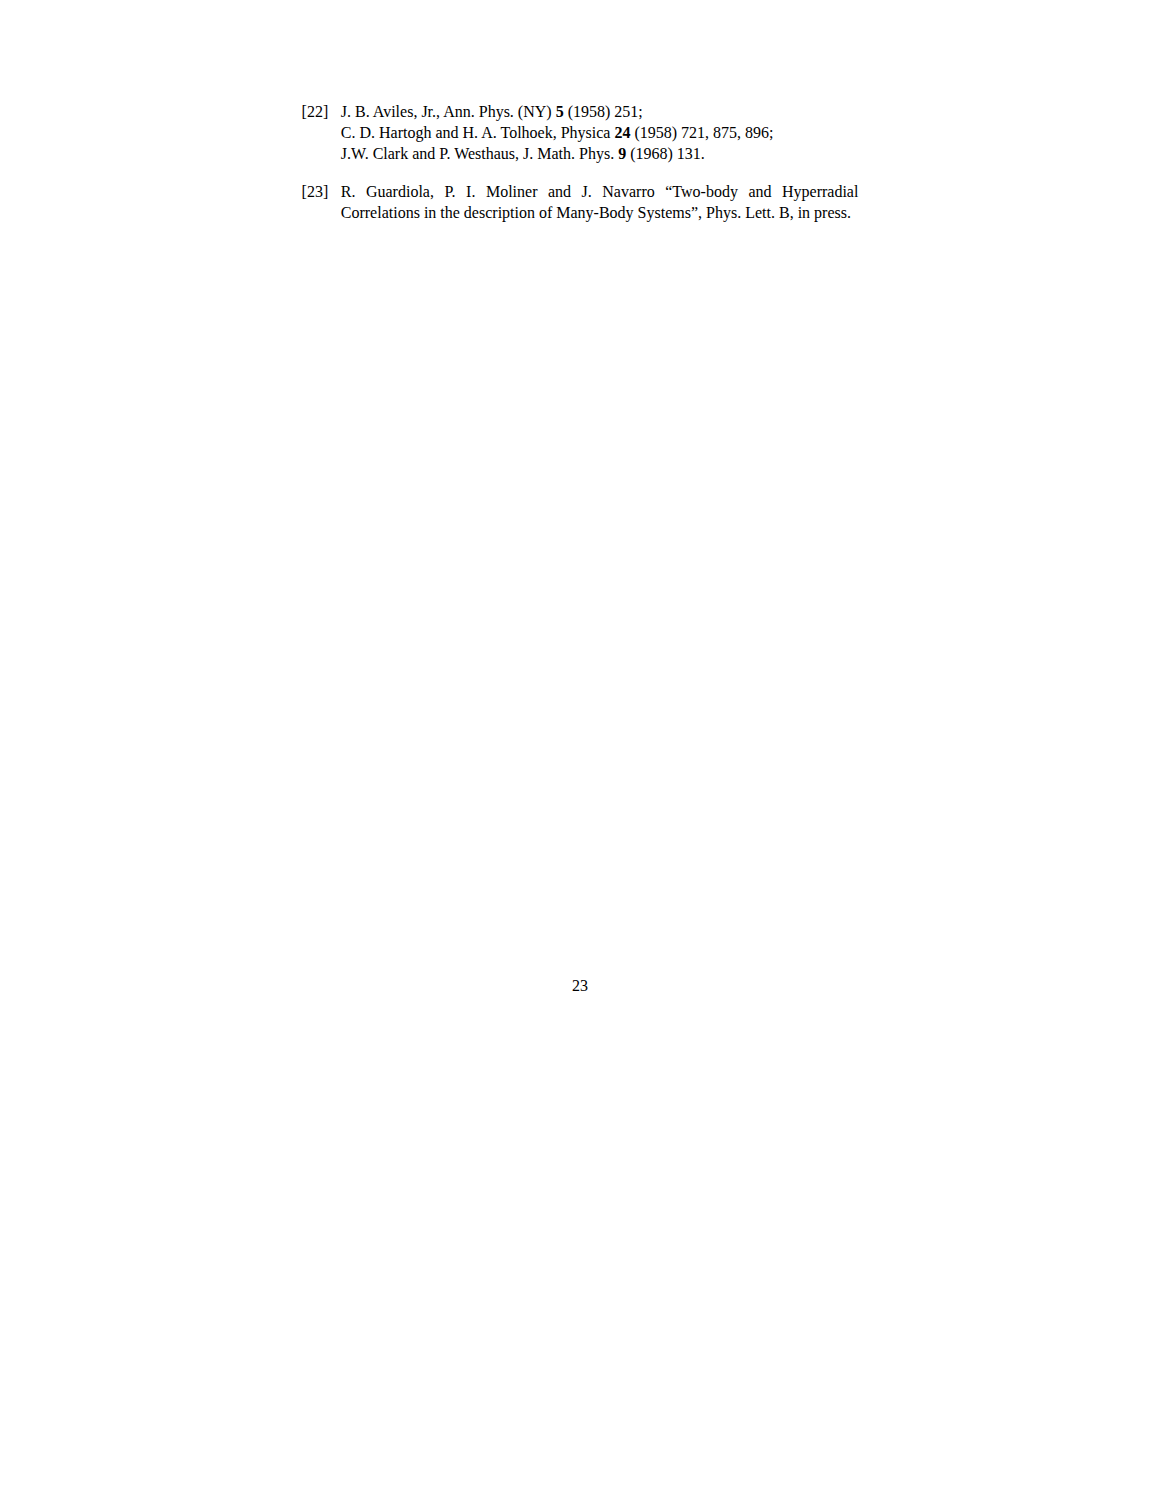[22] J. B. Aviles, Jr., Ann. Phys. (NY) 5 (1958) 251; C. D. Hartogh and H. A. Tolhoek, Physica 24 (1958) 721, 875, 896; J.W. Clark and P. Westhaus, J. Math. Phys. 9 (1968) 131.
[23] R. Guardiola, P. I. Moliner and J. Navarro “Two-body and Hyperradial Correlations in the description of Many-Body Systems”, Phys. Lett. B, in press.
23